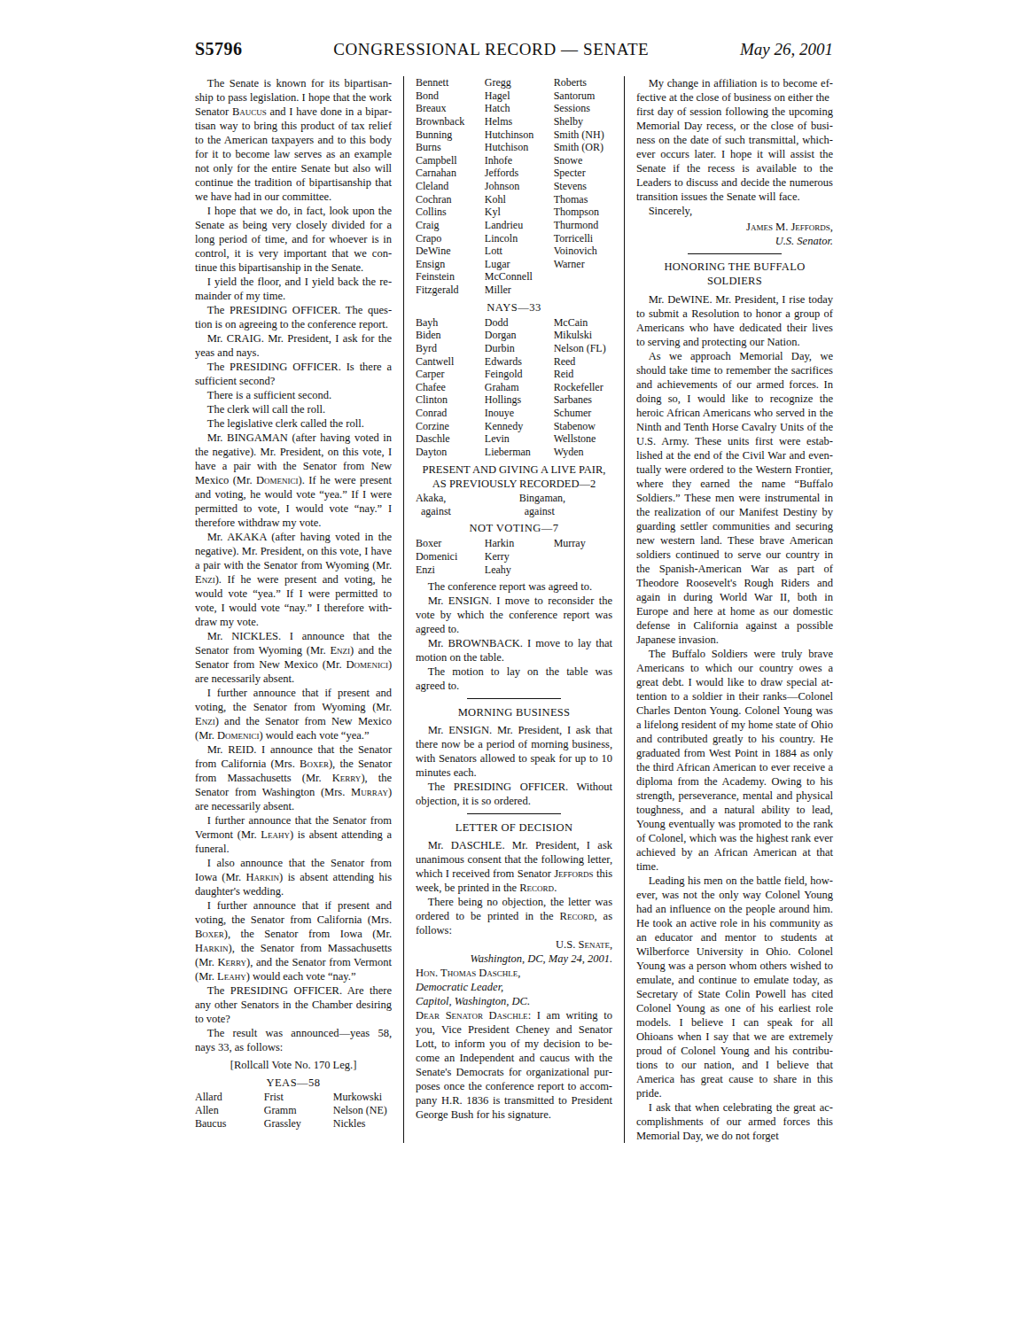S5796
CONGRESSIONAL RECORD — SENATE
May 26, 2001
The Senate is known for its bipartisanship to pass legislation. I hope that the work Senator Baucus and I have done in a bipartisan way to bring this product of tax relief to the American taxpayers and to this body for it to become law serves as an example not only for the entire Senate but also will continue the tradition of bipartisanship that we have had in our committee.
I hope that we do, in fact, look upon the Senate as being very closely divided for a long period of time, and for whoever is in control, it is very important that we continue this bipartisanship in the Senate.
I yield the floor, and I yield back the remainder of my time.
The PRESIDING OFFICER. The question is on agreeing to the conference report.
Mr. CRAIG. Mr. President, I ask for the yeas and nays.
The PRESIDING OFFICER. Is there a sufficient second?
There is a sufficient second.
The clerk will call the roll.
The legislative clerk called the roll.
Mr. BINGAMAN (after having voted in the negative). Mr. President, on this vote, I have a pair with the Senator from New Mexico (Mr. Domenici). If he were present and voting, he would vote “yea.” If I were permitted to vote, I would vote “nay.” I therefore withdraw my vote.
Mr. AKAKA (after having voted in the negative). Mr. President, on this vote, I have a pair with the Senator from Wyoming (Mr. Enzi). If he were present and voting, he would vote “yea.” If I were permitted to vote, I would vote “nay.” I therefore withdraw my vote.
Mr. NICKLES. I announce that the Senator from Wyoming (Mr. Enzi) and the Senator from New Mexico (Mr. Domenici) are necessarily absent.
I further announce that if present and voting, the Senator from Wyoming (Mr. Enzi) and the Senator from New Mexico (Mr. Domenici) would each vote “yea.”
Mr. REID. I announce that the Senator from California (Mrs. Boxer), the Senator from Massachusetts (Mr. Kerry), the Senator from Washington (Mrs. Murray) are necessarily absent.
I further announce that the Senator from Vermont (Mr. Leahy) is absent attending a funeral.
I also announce that the Senator from Iowa (Mr. Harkin) is absent attending his daughter's wedding.
I further announce that if present and voting, the Senator from California (Mrs. Boxer), the Senator from Iowa (Mr. Harkin), the Senator from Massachusetts (Mr. Kerry), and the Senator from Vermont (Mr. Leahy) would each vote “nay.”
The PRESIDING OFFICER. Are there any other Senators in the Chamber desiring to vote?
The result was announced—yeas 58, nays 33, as follows:
[Rollcall Vote No. 170 Leg.]
YEAS—58
Allard Frist Murkowski Allen Gramm Nelson (NE) Baucus Grassley Nickles Bennett Gregg Roberts Bond Hagel Santorum Breaux Hatch Sessions Brownback Helms Shelby Bunning Hutchinson Smith (NH) Burns Hutchison Smith (OR) Campbell Inhofe Snowe Carnahan Jeffords Specter Cleland Johnson Stevens Cochran Kohl Thomas Collins Kyl Thompson Craig Landrieu Thurmond Crapo Lincoln Torricelli DeWine Lott Voinovich Ensign Lugar Warner Feinstein McConnell Fitzgerald Miller
NAYS—33
Bayh Dodd McCain Biden Dorgan Mikulski Byrd Durbin Nelson (FL) Cantwell Edwards Reed Carper Feingold Reid Chafee Graham Rockefeller Clinton Hollings Sarbanes Conrad Inouye Schumer Corzine Kennedy Stabenow Daschle Levin Wellstone Dayton Lieberman Wyden
PRESENT AND GIVING A LIVE PAIR, AS PREVIOUSLY RECORDED—2
Akaka,
against Bingaman,
against
NOT VOTING—7
Boxer Harkin Murray Domenici Kerry Enzi Leahy
The conference report was agreed to.
Mr. ENSIGN. I move to reconsider the vote by which the conference report was agreed to.
Mr. BROWNBACK. I move to lay that motion on the table.
The motion to lay on the table was agreed to.
MORNING BUSINESS
Mr. ENSIGN. Mr. President, I ask that there now be a period of morning business, with Senators allowed to speak for up to 10 minutes each.
The PRESIDING OFFICER. Without objection, it is so ordered.
LETTER OF DECISION
Mr. DASCHLE. Mr. President, I ask unanimous consent that the following letter, which I received from Senator Jeffords this week, be printed in the Record.
There being no objection, the letter was ordered to be printed in the Record, as follows:
U.S. Senate,
Washington, DC, May 24, 2001.
Hon. Thomas Daschle,
Democratic Leader,
Capitol, Washington, DC.
Dear Senator Daschle: I am writing to you, Vice President Cheney and Senator Lott, to inform you of my decision to become an Independent and caucus with the Senate's Democrats for organizational purposes once the conference report to accompany H.R. 1836 is transmitted to President George Bush for his signature.
My change in affiliation is to become effective at the close of business on either the
first day of session following the upcoming Memorial Day recess, or the close of business on the date of such transmittal, whichever occurs later. I hope it will assist the Senate if the recess is available to the Leaders to discuss and decide the numerous transition issues the Senate will face.
Sincerely,
James M. Jeffords,
U.S. Senator.
HONORING THE BUFFALO SOLDIERS
Mr. DeWINE. Mr. President, I rise today to submit a Resolution to honor a group of Americans who have dedicated their lives to serving and protecting our Nation.
As we approach Memorial Day, we should take time to remember the sacrifices and achievements of our armed forces. In doing so, I would like to recognize the heroic African Americans who served in the Ninth and Tenth Horse Cavalry Units of the U.S. Army. These units first were established at the end of the Civil War and eventually were ordered to the Western Frontier, where they earned the name “Buffalo Soldiers.” These men were instrumental in the realization of our Manifest Destiny by guarding settler communities and securing new western land. These brave American soldiers continued to serve our country in the Spanish-American War as part of Theodore Roosevelt's Rough Riders and again in during World War II, both in Europe and here at home as our domestic defense in California against a possible Japanese invasion.
The Buffalo Soldiers were truly brave Americans to which our country owes a great debt. I would like to draw special attention to a soldier in their ranks—Colonel Charles Denton Young. Colonel Young was a lifelong resident of my home state of Ohio and contributed greatly to his country. He graduated from West Point in 1884 as only the third African American to ever receive a diploma from the Academy. Owing to his strength, perseverance, mental and physical toughness, and a natural ability to lead, Young eventually was promoted to the rank of Colonel, which was the highest rank ever achieved by an African American at that time.
Leading his men on the battle field, however, was not the only way Colonel Young had an influence on the people around him. He took an active role in his community as an educator and mentor to students at Wilberforce University in Ohio. Colonel Young was a person whom others wished to emulate, and continue to emulate today, as Secretary of State Colin Powell has cited Colonel Young as one of his earliest role models. I believe I can speak for all Ohioans when I say that we are extremely proud of Colonel Young and his contributions to our nation, and I believe that America has great cause to share in this pride.
I ask that when celebrating the great accomplishments of our armed forces this Memorial Day, we do not forget